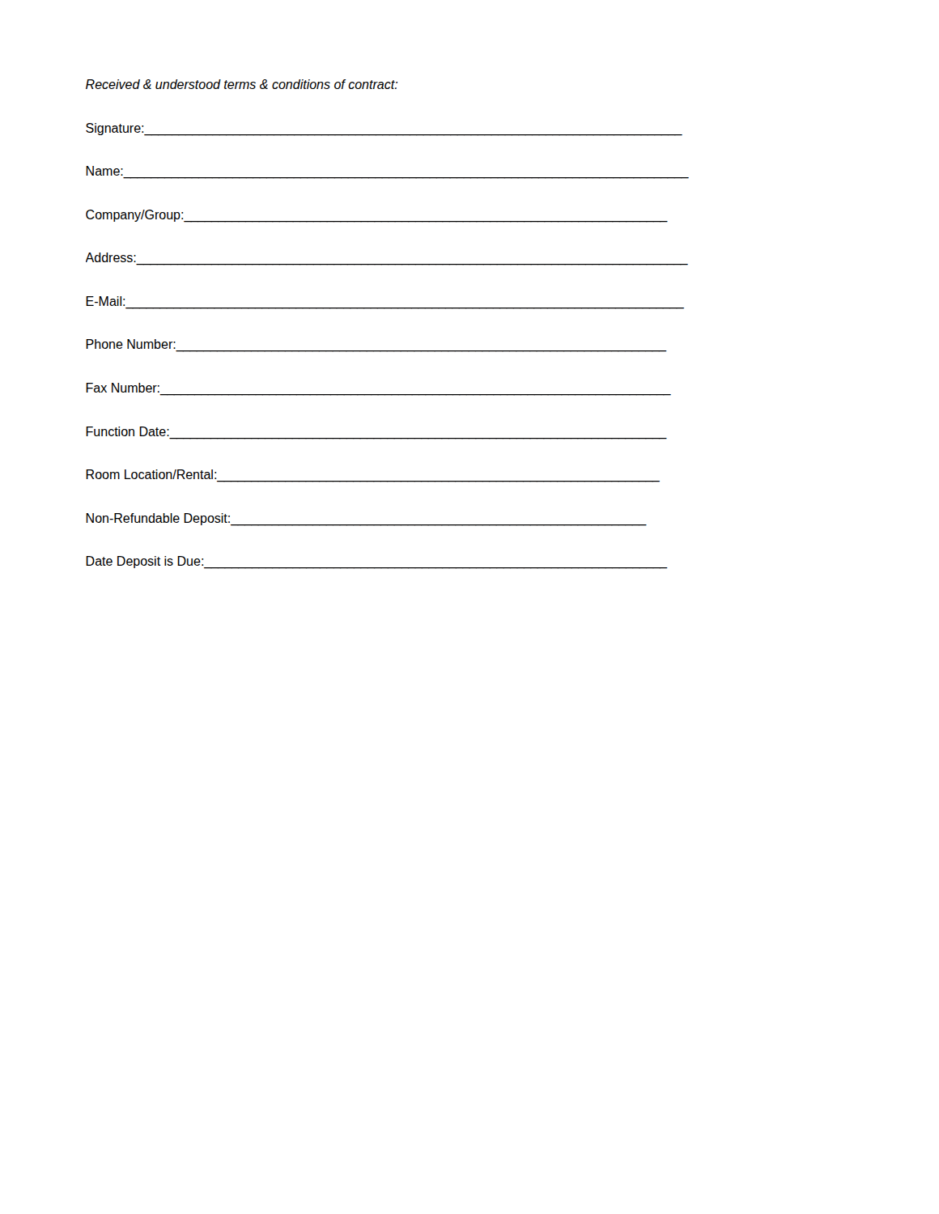Received & understood terms & conditions of contract:
Signature:_______________________________________________________________________________
Name:___________________________________________________________________________________
Company/Group:_______________________________________________________________________
Address:_________________________________________________________________________________
E-Mail:__________________________________________________________________________________
Phone Number:________________________________________________________________________
Fax Number:___________________________________________________________________________
Function Date:_________________________________________________________________________
Room Location/Rental:_________________________________________________________________
Non-Refundable Deposit:_____________________________________________________________
Date Deposit is Due:____________________________________________________________________